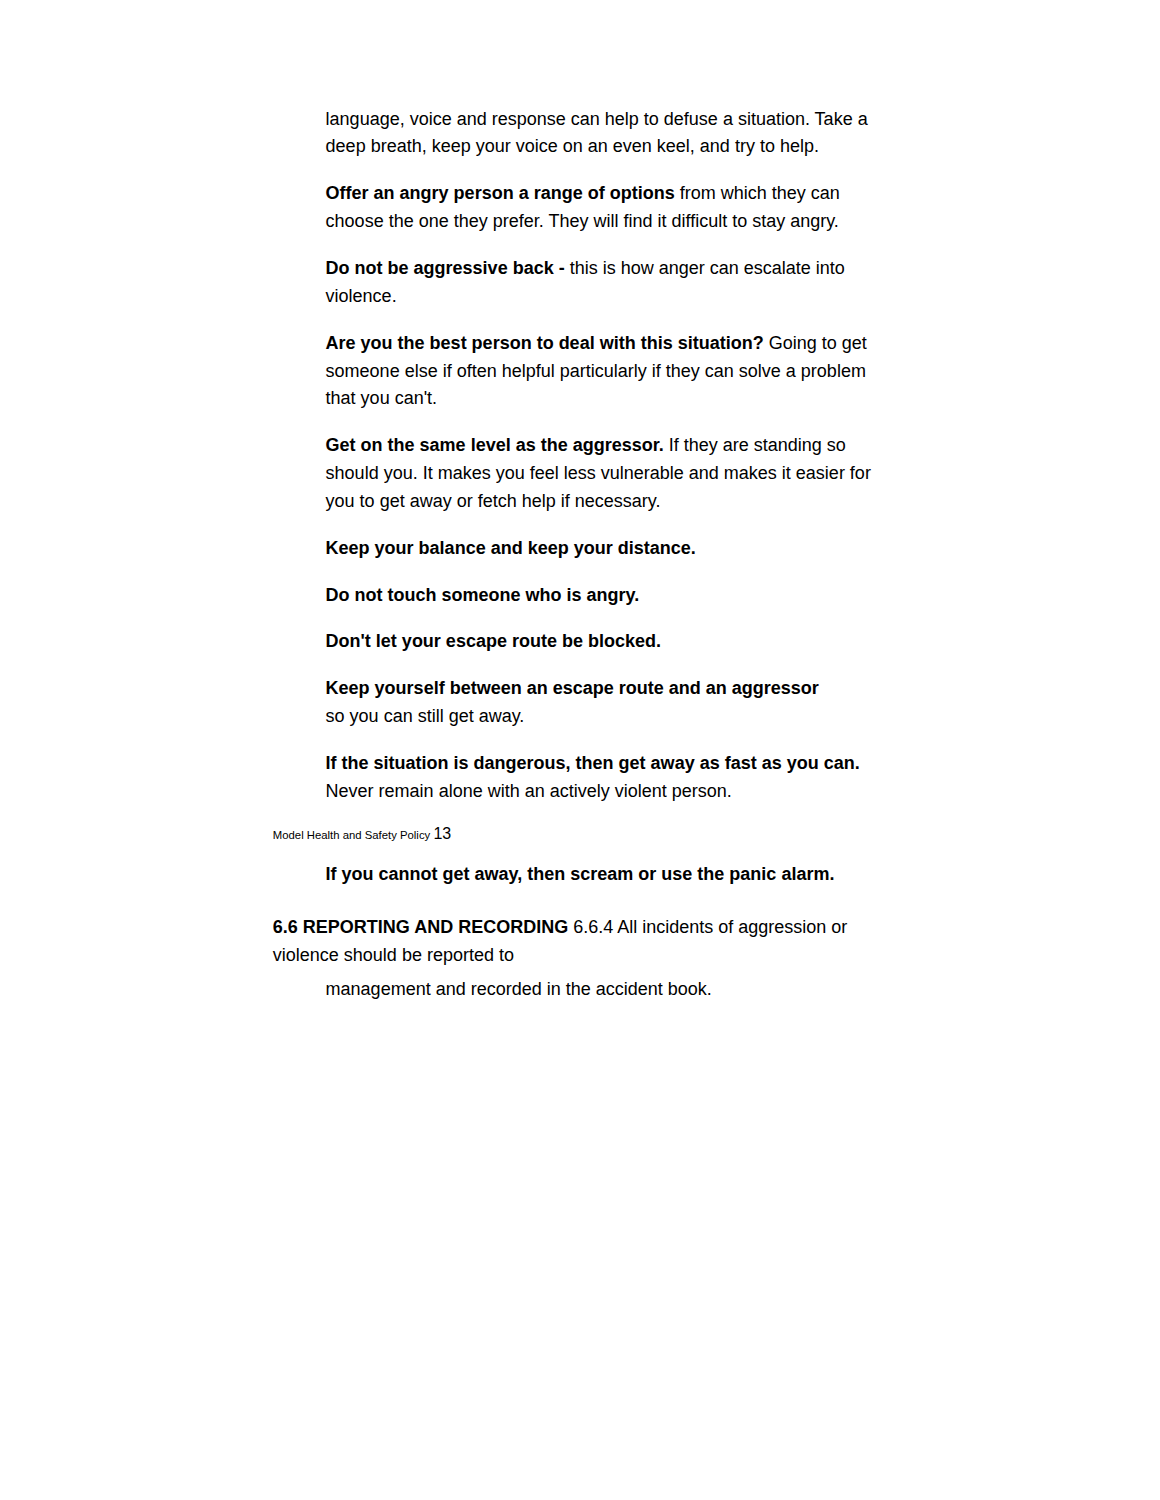language, voice and response can help to defuse a situation. Take a deep breath, keep your voice on an even keel, and try to help.
Offer an angry person a range of options from which they can choose the one they prefer. They will find it difficult to stay angry.
Do not be aggressive back - this is how anger can escalate into violence.
Are you the best person to deal with this situation? Going to get someone else if often helpful particularly if they can solve a problem that you can't.
Get on the same level as the aggressor. If they are standing so should you. It makes you feel less vulnerable and makes it easier for you to get away or fetch help if necessary.
Keep your balance and keep your distance.
Do not touch someone who is angry.
Don't let your escape route be blocked.
Keep yourself between an escape route and an aggressor
so you can still get away.
If the situation is dangerous, then get away as fast as you can.
Never remain alone with an actively violent person.
Model Health and Safety Policy 13
If you cannot get away, then scream or use the panic alarm.
6.6 REPORTING AND RECORDING 6.6.4 All incidents of aggression or violence should be reported to
management and recorded in the accident book.